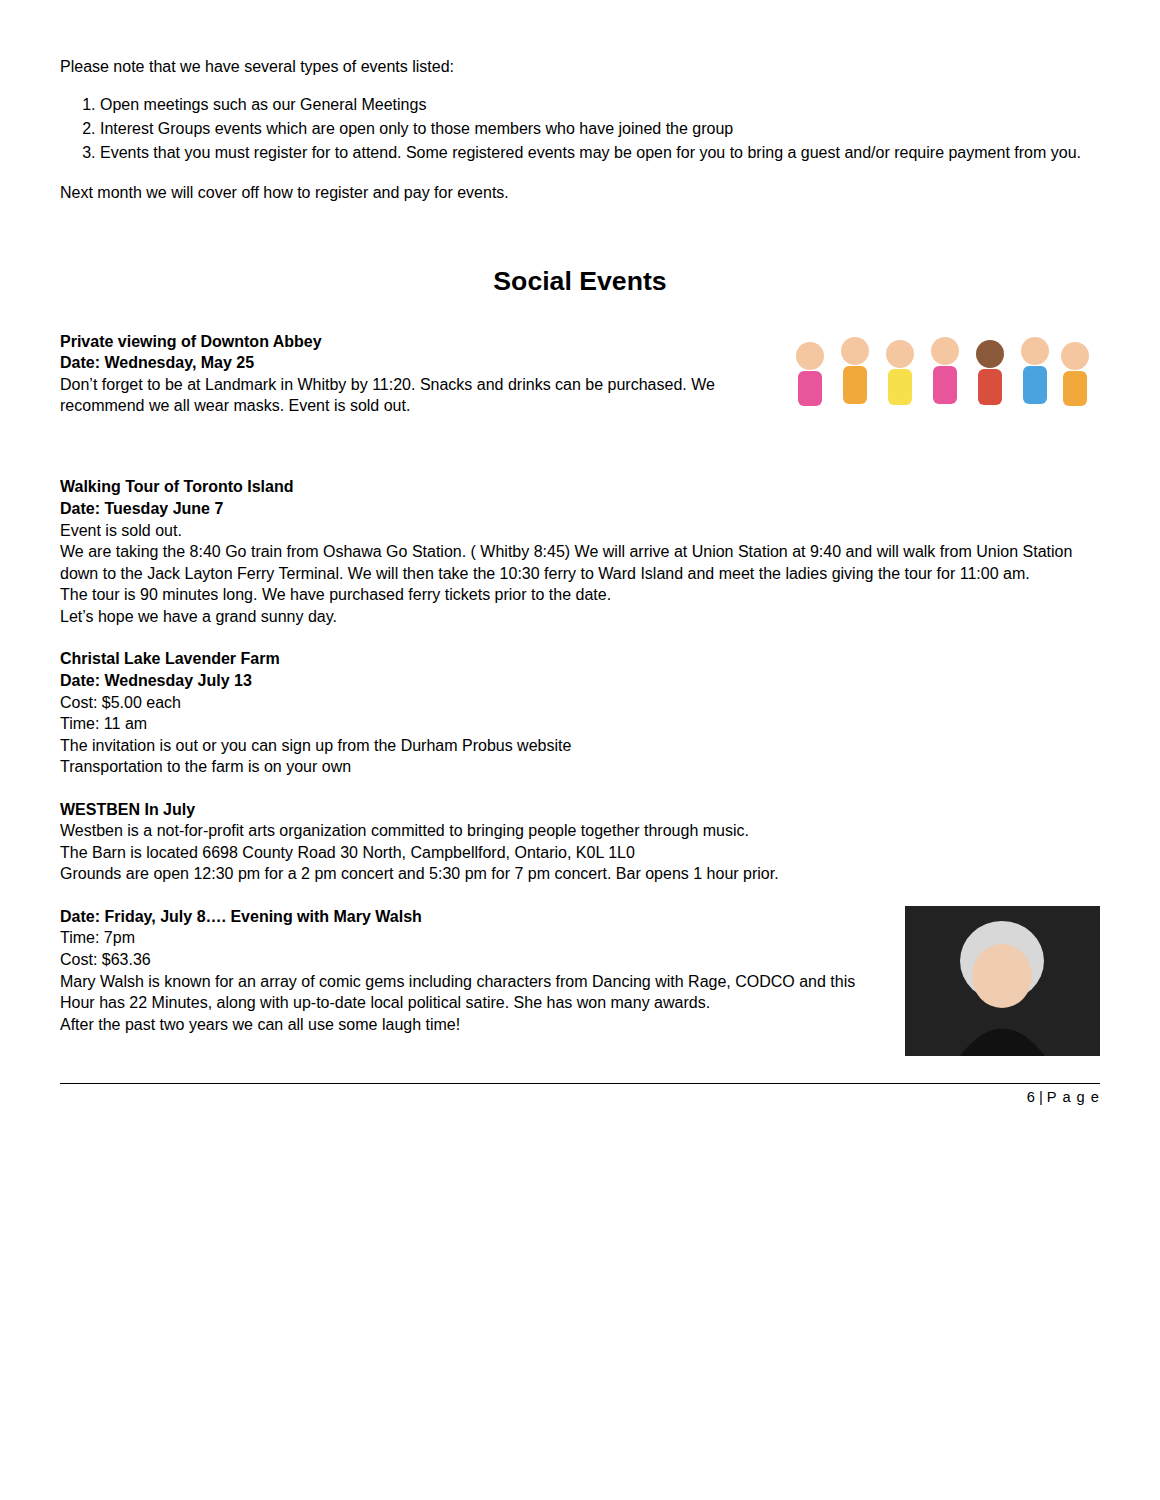Please note that we have several types of events listed:
Open meetings such as our General Meetings
Interest Groups events which are open only to those members who have joined the group
Events that you must register for to attend. Some registered events may be open for you to bring a guest and/or require payment from you.
Next month we will cover off how to register and pay for events.
Social Events
Private viewing of Downton Abbey
Date: Wednesday, May 25
Don’t forget to be at Landmark in Whitby by 11:20. Snacks and drinks can be purchased. We recommend we all wear masks. Event is sold out.
Walking Tour of Toronto Island
Date: Tuesday June 7
Event is sold out.
We are taking the 8:40 Go train from Oshawa Go Station. ( Whitby 8:45) We will arrive at Union Station at 9:40 and will walk from Union Station down to the Jack Layton Ferry Terminal. We will then take the 10:30 ferry to Ward Island and meet the ladies giving the tour for 11:00 am.
The tour is 90 minutes long. We have purchased ferry tickets prior to the date.
Let’s hope we have a grand sunny day.
Christal Lake Lavender Farm
Date: Wednesday July 13
Cost: $5.00 each
Time: 11 am
The invitation is out or you can sign up from the Durham Probus website
Transportation to the farm is on your own
WESTBEN In July
Westben is a not-for-profit arts organization committed to bringing people together through music.
The Barn is located 6698 County Road 30 North, Campbellford, Ontario, K0L 1L0
Grounds are open 12:30 pm for a 2 pm concert and 5:30 pm for 7 pm concert. Bar opens 1 hour prior.
Date: Friday, July 8…. Evening with Mary Walsh
Time: 7pm
Cost: $63.36
Mary Walsh is known for an array of comic gems including characters from Dancing with Rage, CODCO and this Hour has 22 Minutes, along with up-to-date local political satire. She has won many awards.
After the past two years we can all use some laugh time!
6 | P a g e